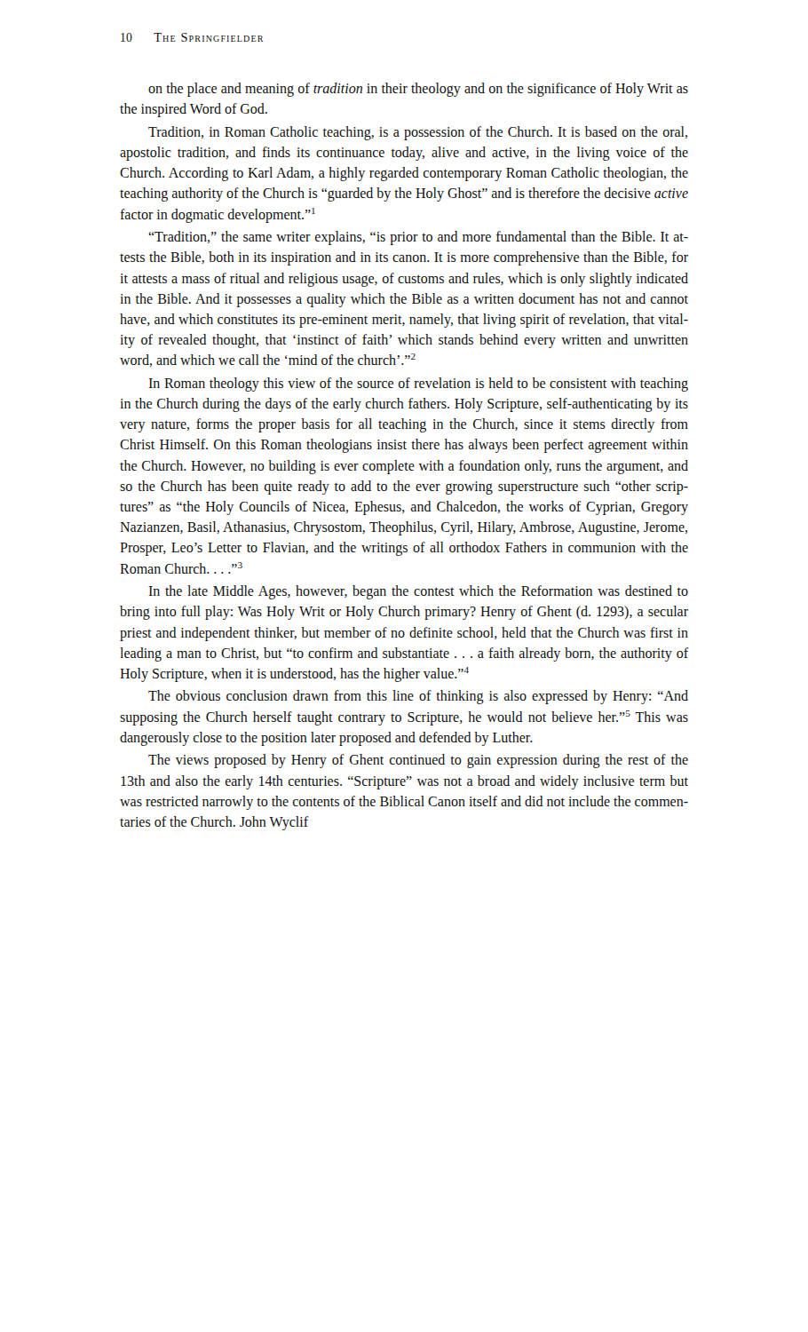10 The Springfielder
on the place and meaning of tradition in their theology and on the significance of Holy Writ as the inspired Word of God.
Tradition, in Roman Catholic teaching, is a possession of the Church. It is based on the oral, apostolic tradition, and finds its continuance today, alive and active, in the living voice of the Church. According to Karl Adam, a highly regarded contemporary Roman Catholic theologian, the teaching authority of the Church is “guarded by the Holy Ghost” and is therefore the decisive active factor in dogmatic development.”1
“Tradition,” the same writer explains, “is prior to and more fundamental than the Bible. It attests the Bible, both in its inspiration and in its canon. It is more comprehensive than the Bible, for it attests a mass of ritual and religious usage, of customs and rules, which is only slightly indicated in the Bible. And it possesses a quality which the Bible as a written document has not and cannot have, and which constitutes its pre-eminent merit, namely, that living spirit of revelation, that vitality of revealed thought, that ‘instinct of faith’ which stands behind every written and unwritten word, and which we call the ‘mind of the church’.”2
In Roman theology this view of the source of revelation is held to be consistent with teaching in the Church during the days of the early church fathers. Holy Scripture, self-authenticating by its very nature, forms the proper basis for all teaching in the Church, since it stems directly from Christ Himself. On this Roman theologians insist there has always been perfect agreement within the Church. However, no building is ever complete with a foundation only, runs the argument, and so the Church has been quite ready to add to the ever growing superstructure such “other scriptures” as “the Holy Councils of Nicea, Ephesus, and Chalcedon, the works of Cyprian, Gregory Nazianzen, Basil, Athanasius, Chrysostom, Theophilus, Cyril, Hilary, Ambrose, Augustine, Jerome, Prosper, Leo’s Letter to Flavian, and the writings of all orthodox Fathers in communion with the Roman Church. . . .”3
In the late Middle Ages, however, began the contest which the Reformation was destined to bring into full play: Was Holy Writ or Holy Church primary? Henry of Ghent (d. 1293), a secular priest and independent thinker, but member of no definite school, held that the Church was first in leading a man to Christ, but “to confirm and substantiate . . . a faith already born, the authority of Holy Scripture, when it is understood, has the higher value.”4
The obvious conclusion drawn from this line of thinking is also expressed by Henry: “And supposing the Church herself taught contrary to Scripture, he would not believe her.”5 This was dangerously close to the position later proposed and defended by Luther.
The views proposed by Henry of Ghent continued to gain expression during the rest of the 13th and also the early 14th centuries. “Scripture” was not a broad and widely inclusive term but was restricted narrowly to the contents of the Biblical Canon itself and did not include the commentaries of the Church. John Wyclif